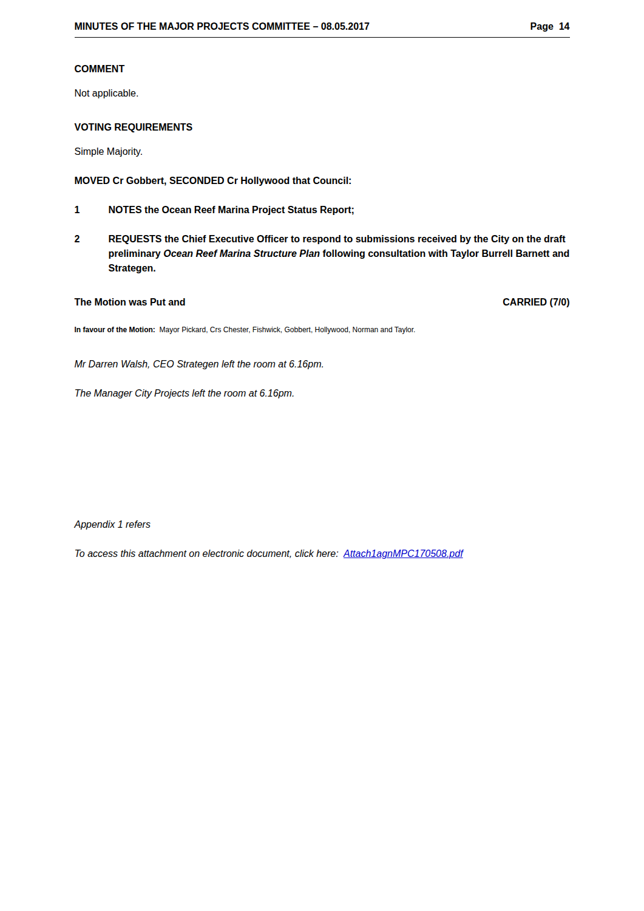Minutes of the Major Projects Committee – 08.05.2017 Page 14
Comment
Not applicable.
Voting Requirements
Simple Majority.
MOVED Cr Gobbert, SECONDED Cr Hollywood that Council:
NOTES the Ocean Reef Marina Project Status Report;
REQUESTS the Chief Executive Officer to respond to submissions received by the City on the draft preliminary Ocean Reef Marina Structure Plan following consultation with Taylor Burrell Barnett and Strategen.
The Motion was Put and CARRIED (7/0)
In favour of the Motion: Mayor Pickard, Crs Chester, Fishwick, Gobbert, Hollywood, Norman and Taylor.
Mr Darren Walsh, CEO Strategen left the room at 6.16pm.
The Manager City Projects left the room at 6.16pm.
Appendix 1 refers
To access this attachment on electronic document, click here: Attach1agnMPC170508.pdf